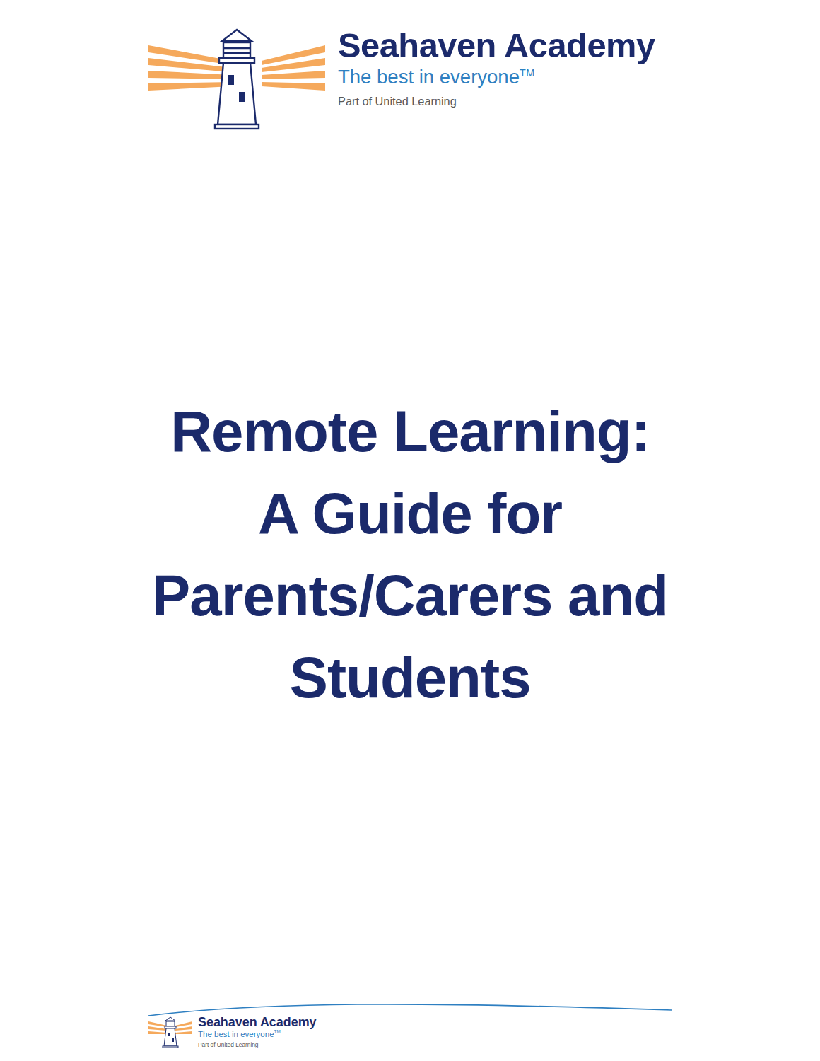Seahaven Academy
The best in everyoneTM
Part of United Learning
Remote Learning: A Guide for Parents/Carers and Students
Seahaven Academy
The best in everyoneTM
Part of United Learning